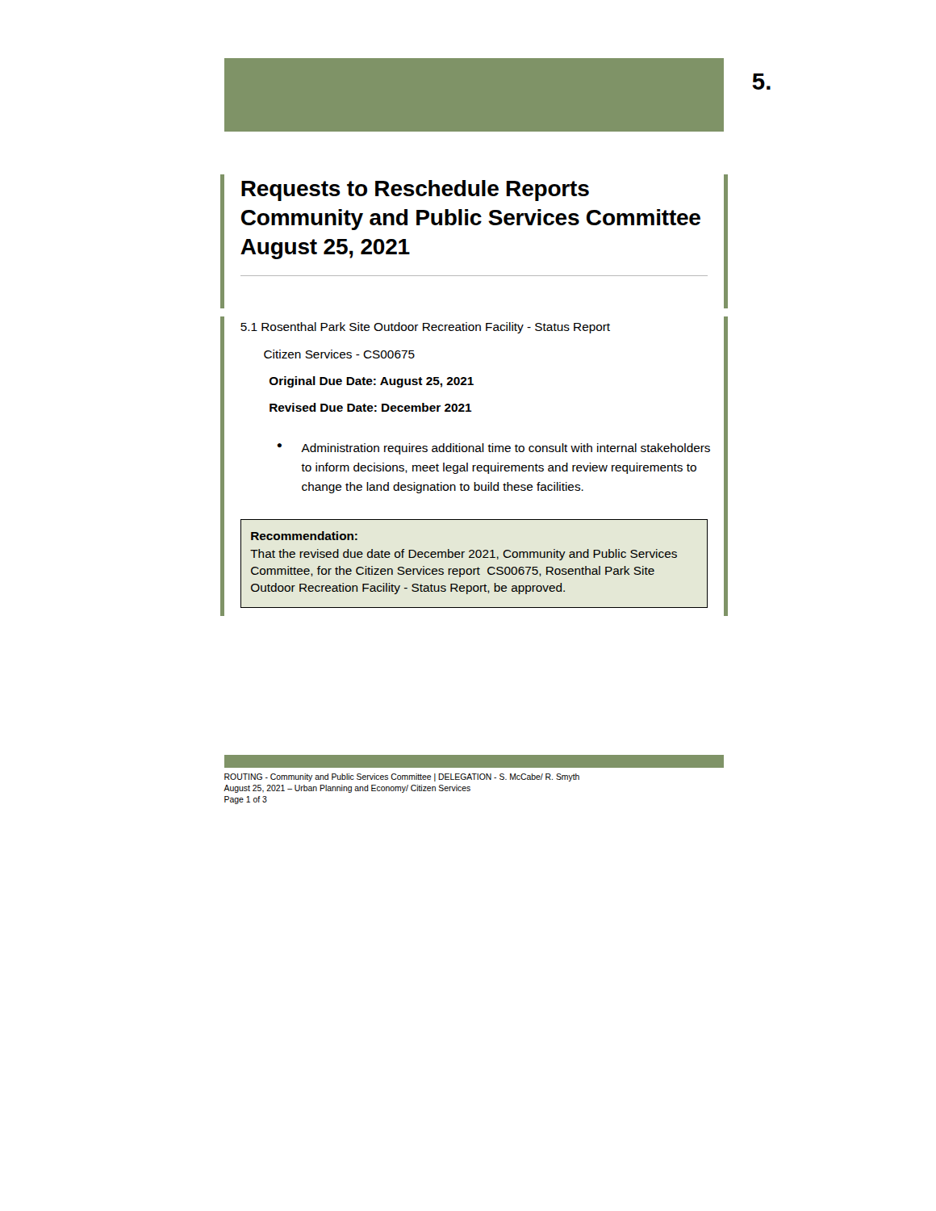5.
Requests to Reschedule Reports
Community and Public Services Committee
August 25, 2021
5.1 Rosenthal Park Site Outdoor Recreation Facility - Status Report
Citizen Services - CS00675
Original Due Date: August 25, 2021
Revised Due Date: December 2021
Administration requires additional time to consult with internal stakeholders to inform decisions, meet legal requirements and review requirements to change the land designation to build these facilities.
Recommendation:
That the revised due date of December 2021, Community and Public Services Committee, for the Citizen Services report CS00675, Rosenthal Park Site Outdoor Recreation Facility - Status Report, be approved.
ROUTING - Community and Public Services Committee | DELEGATION - S. McCabe/ R. Smyth
August 25, 2021 – Urban Planning and Economy/ Citizen Services
Page 1 of 3